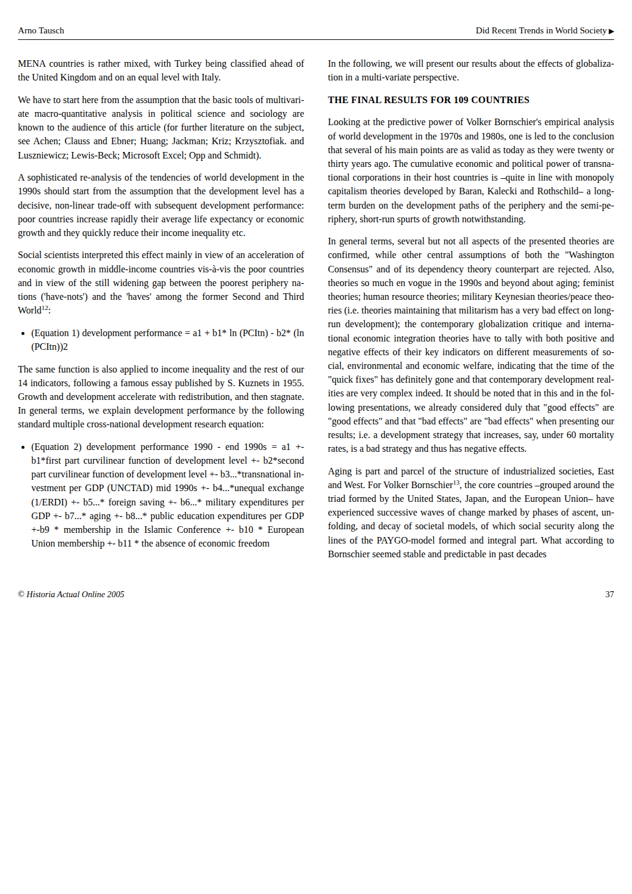Arno Tausch Did Recent Trends in World Society
MENA countries is rather mixed, with Turkey being classified ahead of the United Kingdom and on an equal level with Italy.
We have to start here from the assumption that the basic tools of multivariate macro-quantitative analysis in political science and sociology are known to the audience of this article (for further literature on the subject, see Achen; Clauss and Ebner; Huang; Jackman; Kriz; Krzysztofiak. and Luszniewicz; Lewis-Beck; Microsoft Excel; Opp and Schmidt).
A sophisticated re-analysis of the tendencies of world development in the 1990s should start from the assumption that the development level has a decisive, non-linear trade-off with subsequent development performance: poor countries increase rapidly their average life expectancy or economic growth and they quickly reduce their income inequality etc.
Social scientists interpreted this effect mainly in view of an acceleration of economic growth in middle-income countries vis-à-vis the poor countries and in view of the still widening gap between the poorest periphery nations ('have-nots') and the 'haves' among the former Second and Third World12:
(Equation 1) development performance = a1 + b1* ln (PCItn) - b2* (ln (PCItn))2
The same function is also applied to income inequality and the rest of our 14 indicators, following a famous essay published by S. Kuznets in 1955. Growth and development accelerate with redistribution, and then stagnate. In general terms, we explain development performance by the following standard multiple cross-national development research equation:
(Equation 2) development performance 1990 - end 1990s = a1 +- b1*first part curvilinear function of development level +- b2*second part curvilinear function of development level +- b3...*transnational investment per GDP (UNCTAD) mid 1990s +- b4...*unequal exchange (1/ERDI) +- b5...* foreign saving +- b6...* military expenditures per GDP +- b7...* aging +- b8...* public education expenditures per GDP +-b9 * membership in the Islamic Conference +- b10 * European Union membership +- b11 * the absence of economic freedom
In the following, we will present our results about the effects of globalization in a multi-variate perspective.
The final results for 109 countries
Looking at the predictive power of Volker Bornschier's empirical analysis of world development in the 1970s and 1980s, one is led to the conclusion that several of his main points are as valid as today as they were twenty or thirty years ago. The cumulative economic and political power of transnational corporations in their host countries is –quite in line with monopoly capitalism theories developed by Baran, Kalecki and Rothschild– a long-term burden on the development paths of the periphery and the semi-periphery, short-run spurts of growth notwithstanding.
In general terms, several but not all aspects of the presented theories are confirmed, while other central assumptions of both the "Washington Consensus" and of its dependency theory counterpart are rejected. Also, theories so much en vogue in the 1990s and beyond about aging; feminist theories; human resource theories; military Keynesian theories/peace theories (i.e. theories maintaining that militarism has a very bad effect on long-run development); the contemporary globalization critique and international economic integration theories have to tally with both positive and negative effects of their key indicators on different measurements of social, environmental and economic welfare, indicating that the time of the "quick fixes" has definitely gone and that contemporary development realities are very complex indeed. It should be noted that in this and in the following presentations, we already considered duly that "good effects" are "good effects" and that "bad effects" are "bad effects" when presenting our results; i.e. a development strategy that increases, say, under 60 mortality rates, is a bad strategy and thus has negative effects.
Aging is part and parcel of the structure of industrialized societies, East and West. For Volker Bornschier13, the core countries –grouped around the triad formed by the United States, Japan, and the European Union– have experienced successive waves of change marked by phases of ascent, unfolding, and decay of societal models, of which social security along the lines of the PAYGO-model formed and integral part. What according to Bornschier seemed stable and predictable in past decades
© Historia Actual Online 2005 37